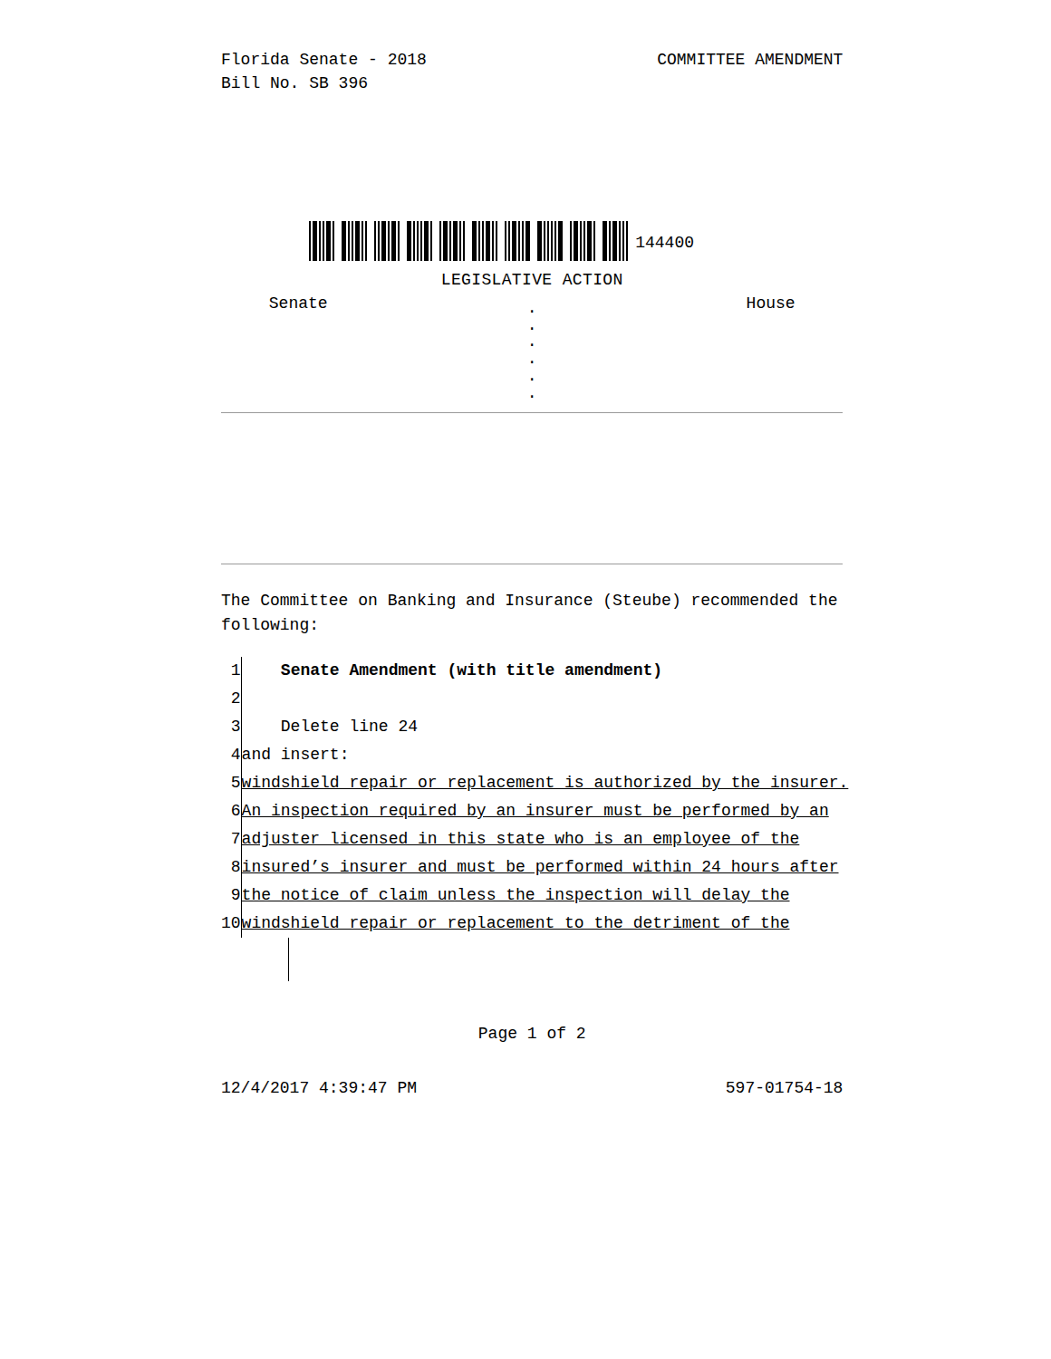Florida Senate - 2018 Bill No. SB 396
COMMITTEE AMENDMENT
144400
LEGISLATIVE ACTION
Senate
.
.
.
.
.
.
House
The Committee on Banking and Insurance (Steube) recommended the following:
| 1 | Senate Amendment (with title amendment) |
| 2 | |
| 3 | Delete line 24 |
| 4 | and insert: |
| 5 | windshield repair or replacement is authorized by the insurer. |
| 6 | An inspection required by an insurer must be performed by an |
| 7 | adjuster licensed in this state who is an employee of the |
| 8 | insured’s insurer and must be performed within 24 hours after |
| 9 | the notice of claim unless the inspection will delay the |
| 10 | windshield repair or replacement to the detriment of the |
Page 1 of 2
12/4/2017 4:39:47 PM
597-01754-18